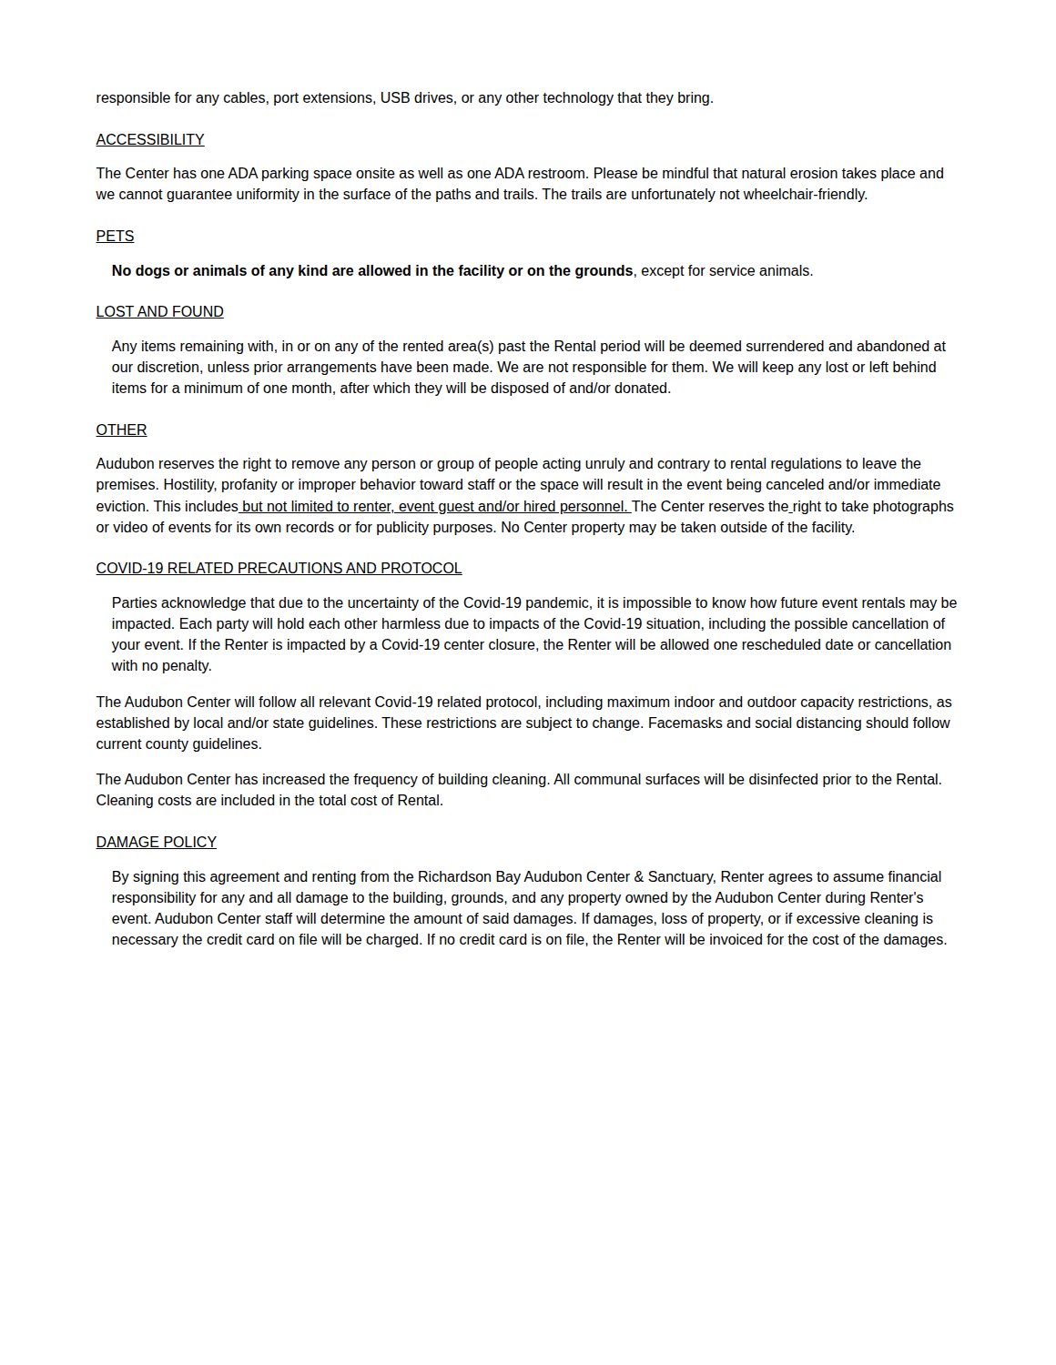responsible for any cables, port extensions, USB drives, or any other technology that they bring.
ACCESSIBILITY
The Center has one ADA parking space onsite as well as one ADA restroom. Please be mindful that natural erosion takes place and we cannot guarantee uniformity in the surface of the paths and trails. The trails are unfortunately not wheelchair-friendly.
PETS
No dogs or animals of any kind are allowed in the facility or on the grounds, except for service animals.
LOST AND FOUND
Any items remaining with, in or on any of the rented area(s) past the Rental period will be deemed surrendered and abandoned at our discretion, unless prior arrangements have been made. We are not responsible for them. We will keep any lost or left behind items for a minimum of one month, after which they will be disposed of and/or donated.
OTHER
Audubon reserves the right to remove any person or group of people acting unruly and contrary to rental regulations to leave the premises. Hostility, profanity or improper behavior toward staff or the space will result in the event being canceled and/or immediate eviction. This includes but not limited to renter, event guest and/or hired personnel. The Center reserves the right to take photographs or video of events for its own records or for publicity purposes. No Center property may be taken outside of the facility.
COVID-19 RELATED PRECAUTIONS AND PROTOCOL
Parties acknowledge that due to the uncertainty of the Covid-19 pandemic, it is impossible to know how future event rentals may be impacted. Each party will hold each other harmless due to impacts of the Covid-19 situation, including the possible cancellation of your event. If the Renter is impacted by a Covid-19 center closure, the Renter will be allowed one rescheduled date or cancellation with no penalty.
The Audubon Center will follow all relevant Covid-19 related protocol, including maximum indoor and outdoor capacity restrictions, as established by local and/or state guidelines. These restrictions are subject to change. Facemasks and social distancing should follow current county guidelines.
The Audubon Center has increased the frequency of building cleaning. All communal surfaces will be disinfected prior to the Rental. Cleaning costs are included in the total cost of Rental.
DAMAGE POLICY
By signing this agreement and renting from the Richardson Bay Audubon Center & Sanctuary, Renter agrees to assume financial responsibility for any and all damage to the building, grounds, and any property owned by the Audubon Center during Renter's event. Audubon Center staff will determine the amount of said damages. If damages, loss of property, or if excessive cleaning is necessary the credit card on file will be charged. If no credit card is on file, the Renter will be invoiced for the cost of the damages.